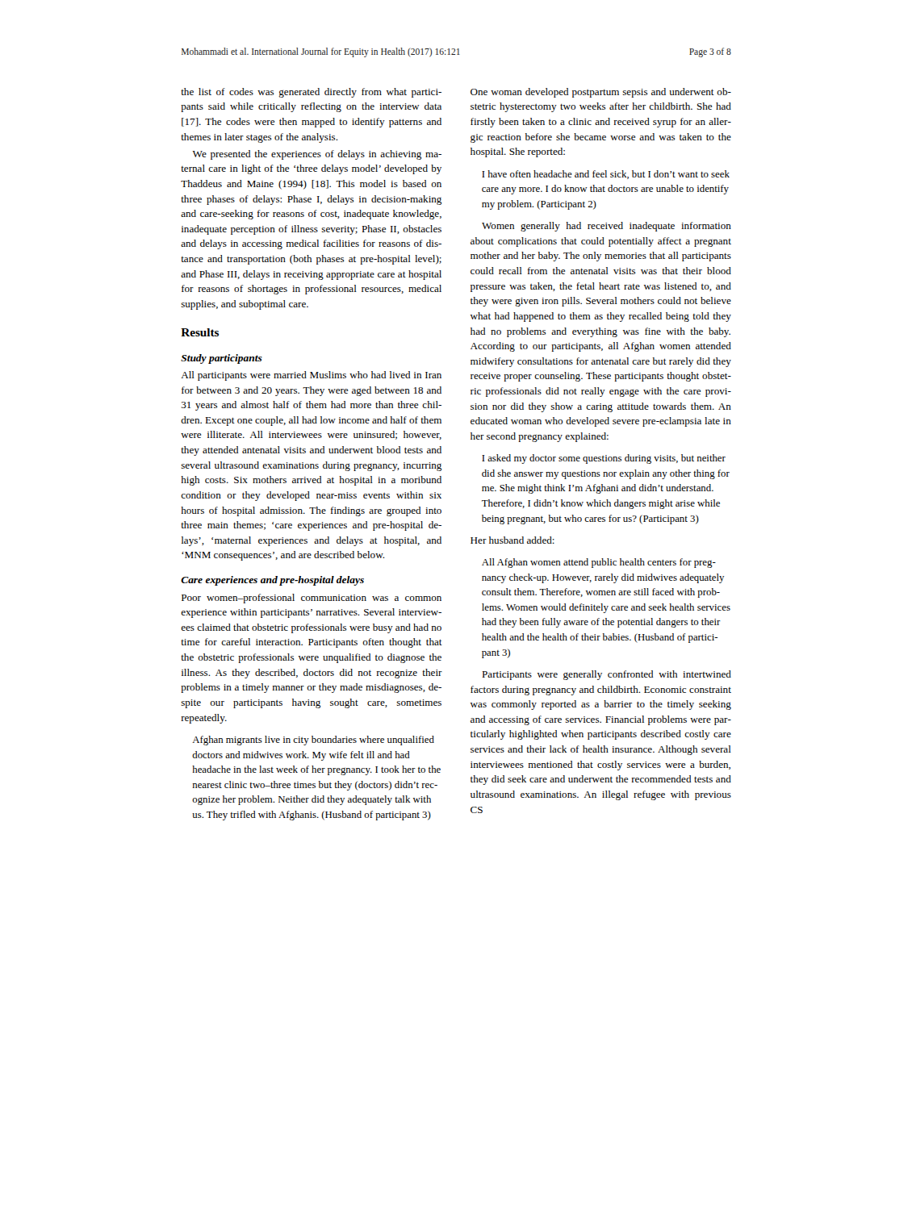Mohammadi et al. International Journal for Equity in Health (2017) 16:121 Page 3 of 8
the list of codes was generated directly from what participants said while critically reflecting on the interview data [17]. The codes were then mapped to identify patterns and themes in later stages of the analysis.
We presented the experiences of delays in achieving maternal care in light of the ‘three delays model’ developed by Thaddeus and Maine (1994) [18]. This model is based on three phases of delays: Phase I, delays in decision-making and care-seeking for reasons of cost, inadequate knowledge, inadequate perception of illness severity; Phase II, obstacles and delays in accessing medical facilities for reasons of distance and transportation (both phases at pre-hospital level); and Phase III, delays in receiving appropriate care at hospital for reasons of shortages in professional resources, medical supplies, and suboptimal care.
Results
Study participants
All participants were married Muslims who had lived in Iran for between 3 and 20 years. They were aged between 18 and 31 years and almost half of them had more than three children. Except one couple, all had low income and half of them were illiterate. All interviewees were uninsured; however, they attended antenatal visits and underwent blood tests and several ultrasound examinations during pregnancy, incurring high costs. Six mothers arrived at hospital in a moribund condition or they developed near-miss events within six hours of hospital admission. The findings are grouped into three main themes; ‘care experiences and pre-hospital delays’, ‘maternal experiences and delays at hospital, and ‘MNM consequences’, and are described below.
Care experiences and pre-hospital delays
Poor women–professional communication was a common experience within participants’ narratives. Several interviewees claimed that obstetric professionals were busy and had no time for careful interaction. Participants often thought that the obstetric professionals were unqualified to diagnose the illness. As they described, doctors did not recognize their problems in a timely manner or they made misdiagnoses, despite our participants having sought care, sometimes repeatedly.
Afghan migrants live in city boundaries where unqualified doctors and midwives work. My wife felt ill and had headache in the last week of her pregnancy. I took her to the nearest clinic two–three times but they (doctors) didn’t recognize her problem. Neither did they adequately talk with us. They trifled with Afghanis. (Husband of participant 3)
One woman developed postpartum sepsis and underwent obstetric hysterectomy two weeks after her childbirth. She had firstly been taken to a clinic and received syrup for an allergic reaction before she became worse and was taken to the hospital. She reported:
I have often headache and feel sick, but I don’t want to seek care any more. I do know that doctors are unable to identify my problem. (Participant 2)
Women generally had received inadequate information about complications that could potentially affect a pregnant mother and her baby. The only memories that all participants could recall from the antenatal visits was that their blood pressure was taken, the fetal heart rate was listened to, and they were given iron pills. Several mothers could not believe what had happened to them as they recalled being told they had no problems and everything was fine with the baby. According to our participants, all Afghan women attended midwifery consultations for antenatal care but rarely did they receive proper counseling. These participants thought obstetric professionals did not really engage with the care provision nor did they show a caring attitude towards them. An educated woman who developed severe pre-eclampsia late in her second pregnancy explained:
I asked my doctor some questions during visits, but neither did she answer my questions nor explain any other thing for me. She might think I’m Afghani and didn’t understand. Therefore, I didn’t know which dangers might arise while being pregnant, but who cares for us? (Participant 3)
Her husband added:
All Afghan women attend public health centers for pregnancy check-up. However, rarely did midwives adequately consult them. Therefore, women are still faced with problems. Women would definitely care and seek health services had they been fully aware of the potential dangers to their health and the health of their babies. (Husband of participant 3)
Participants were generally confronted with intertwined factors during pregnancy and childbirth. Economic constraint was commonly reported as a barrier to the timely seeking and accessing of care services. Financial problems were particularly highlighted when participants described costly care services and their lack of health insurance. Although several interviewees mentioned that costly services were a burden, they did seek care and underwent the recommended tests and ultrasound examinations. An illegal refugee with previous CS